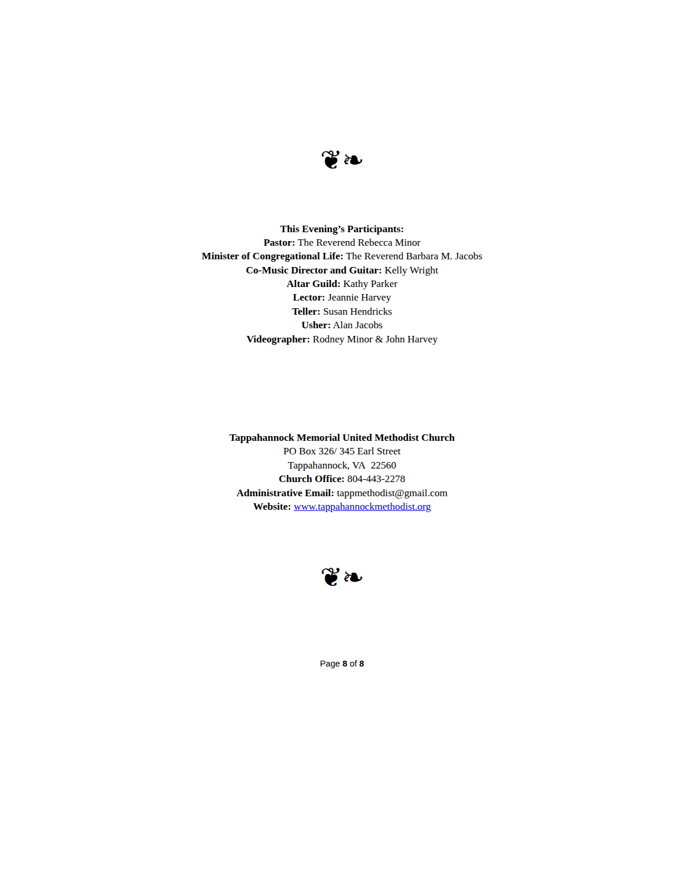❦❧
This Evening’s Participants:
Pastor: The Reverend Rebecca Minor
Minister of Congregational Life: The Reverend Barbara M. Jacobs
Co-Music Director and Guitar: Kelly Wright
Altar Guild: Kathy Parker
Lector: Jeannie Harvey
Teller: Susan Hendricks
Usher: Alan Jacobs
Videographer: Rodney Minor & John Harvey
Tappahannock Memorial United Methodist Church
PO Box 326/ 345 Earl Street
Tappahannock, VA 22560
Church Office: 804-443-2278
Administrative Email: tappmethodist@gmail.com
Website: www.tappahannockmethodist.org
❦❧
Page 8 of 8